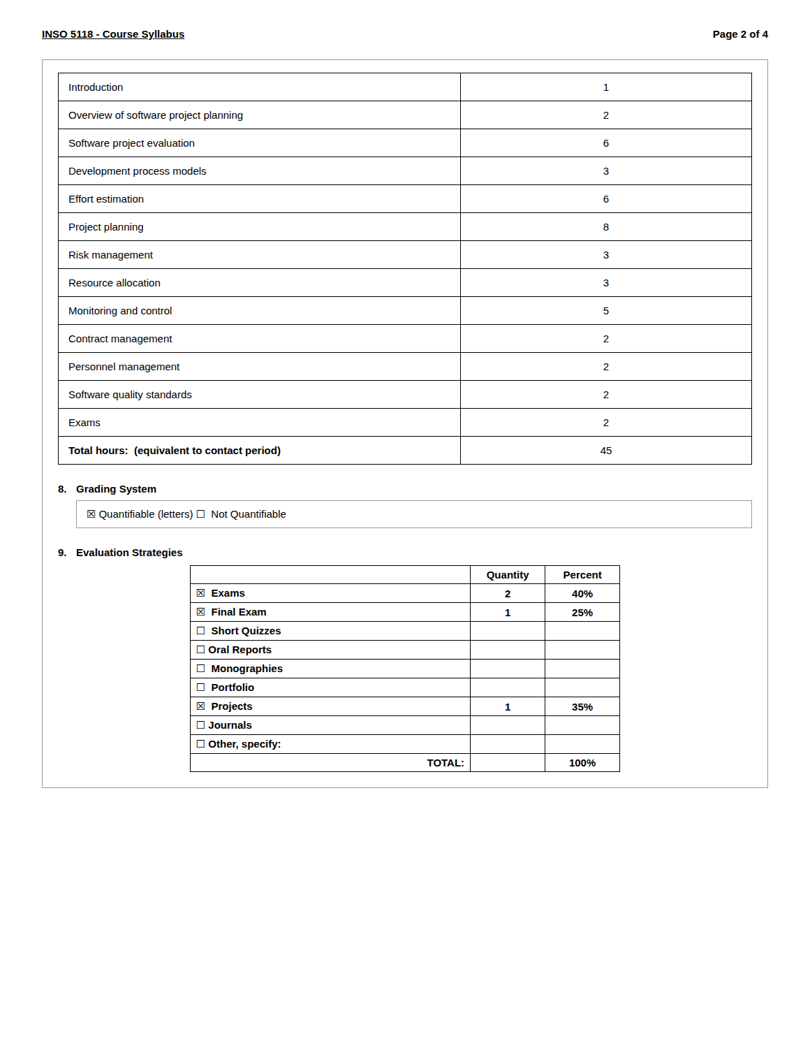INSO 5118 - Course Syllabus Page 2 of 4
| Introduction | 1 |
| Overview of software project planning | 2 |
| Software project evaluation | 6 |
| Development process models | 3 |
| Effort estimation | 6 |
| Project planning | 8 |
| Risk management | 3 |
| Resource allocation | 3 |
| Monitoring and control | 5 |
| Contract management | 2 |
| Personnel management | 2 |
| Software quality standards | 2 |
| Exams | 2 |
| Total hours: (equivalent to contact period) | 45 |
8. Grading System
☒Quantifiable (letters) ☐ Not Quantifiable
9. Evaluation Strategies
| | Quantity | Percent |
| ☒ Exams | 2 | 40% |
| ☒ Final Exam | 1 | 25% |
| ☐ Short Quizzes | | |
| ☐ Oral Reports | | |
| ☐ Monographies | | |
| ☐ Portfolio | | |
| ☒ Projects | 1 | 35% |
| ☐ Journals | | |
| ☐ Other, specify: | | |
| TOTAL: | | 100% |